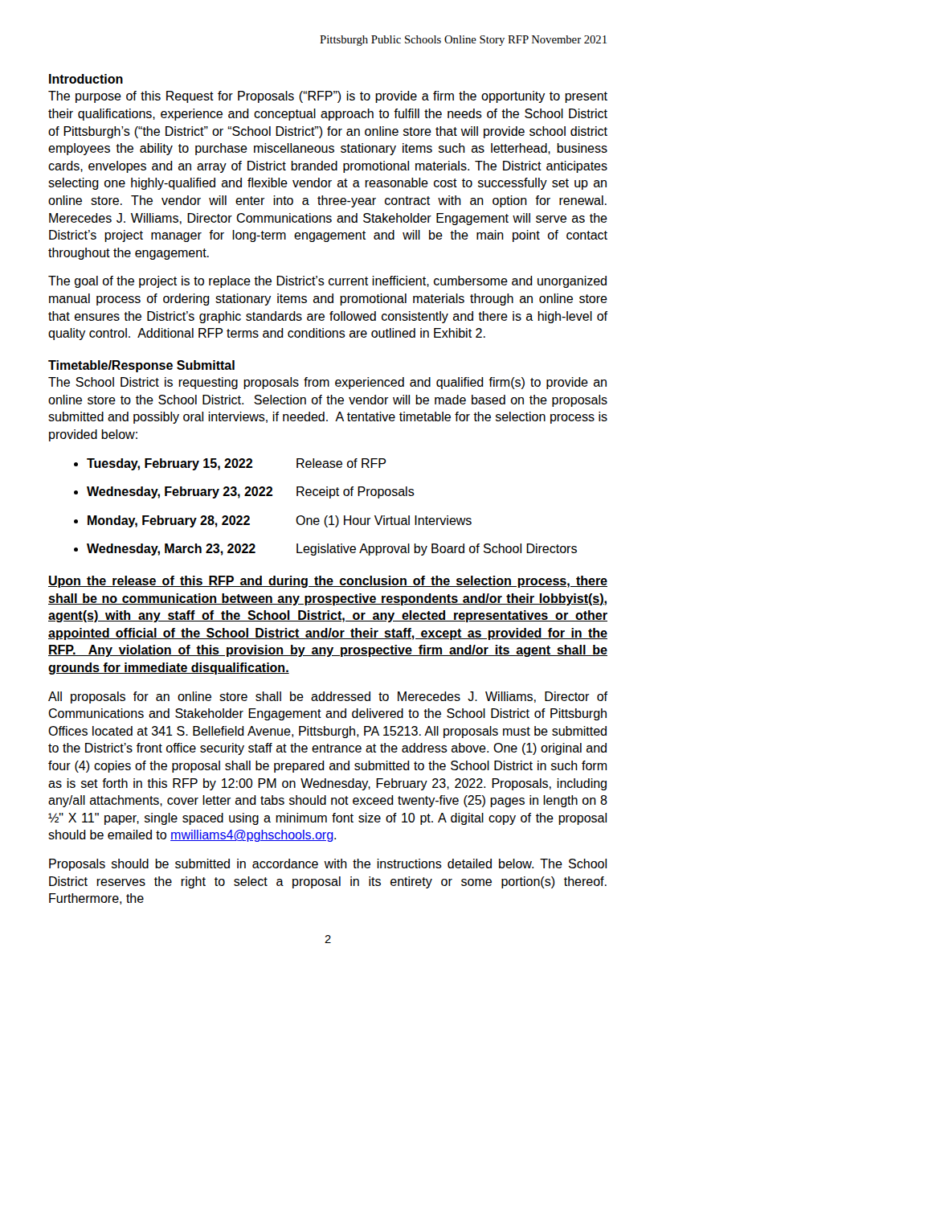Pittsburgh Public Schools Online Story RFP November 2021
Introduction
The purpose of this Request for Proposals (“RFP”) is to provide a firm the opportunity to present their qualifications, experience and conceptual approach to fulfill the needs of the School District of Pittsburgh’s (“the District” or “School District”) for an online store that will provide school district employees the ability to purchase miscellaneous stationary items such as letterhead, business cards, envelopes and an array of District branded promotional materials. The District anticipates selecting one highly-qualified and flexible vendor at a reasonable cost to successfully set up an online store. The vendor will enter into a three-year contract with an option for renewal. Merecedes J. Williams, Director Communications and Stakeholder Engagement will serve as the District’s project manager for long-term engagement and will be the main point of contact throughout the engagement.
The goal of the project is to replace the District’s current inefficient, cumbersome and unorganized manual process of ordering stationary items and promotional materials through an online store that ensures the District’s graphic standards are followed consistently and there is a high-level of quality control. Additional RFP terms and conditions are outlined in Exhibit 2.
Timetable/Response Submittal
The School District is requesting proposals from experienced and qualified firm(s) to provide an online store to the School District. Selection of the vendor will be made based on the proposals submitted and possibly oral interviews, if needed. A tentative timetable for the selection process is provided below:
Tuesday, February 15, 2022 Release of RFP
Wednesday, February 23, 2022 Receipt of Proposals
Monday, February 28, 2022 One (1) Hour Virtual Interviews
Wednesday, March 23, 2022 Legislative Approval by Board of School Directors
Upon the release of this RFP and during the conclusion of the selection process, there shall be no communication between any prospective respondents and/or their lobbyist(s), agent(s) with any staff of the School District, or any elected representatives or other appointed official of the School District and/or their staff, except as provided for in the RFP. Any violation of this provision by any prospective firm and/or its agent shall be grounds for immediate disqualification.
All proposals for an online store shall be addressed to Merecedes J. Williams, Director of Communications and Stakeholder Engagement and delivered to the School District of Pittsburgh Offices located at 341 S. Bellefield Avenue, Pittsburgh, PA 15213. All proposals must be submitted to the District’s front office security staff at the entrance at the address above. One (1) original and four (4) copies of the proposal shall be prepared and submitted to the School District in such form as is set forth in this RFP by 12:00 PM on Wednesday, February 23, 2022. Proposals, including any/all attachments, cover letter and tabs should not exceed twenty-five (25) pages in length on 8 ½" X 11" paper, single spaced using a minimum font size of 10 pt. A digital copy of the proposal should be emailed to mwilliams4@pghschools.org.
Proposals should be submitted in accordance with the instructions detailed below. The School District reserves the right to select a proposal in its entirety or some portion(s) thereof. Furthermore, the
2